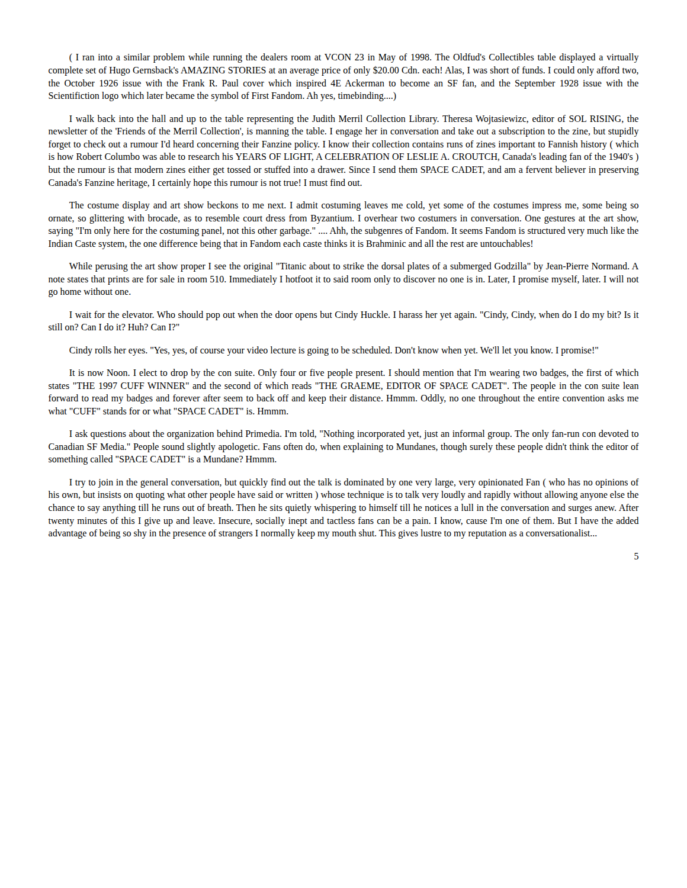( I ran into a similar problem while running the dealers room at VCON 23 in May of 1998. The Oldfud's Collectibles table displayed a virtually complete set of Hugo Gernsback's AMAZING STORIES at an average price of only $20.00 Cdn. each! Alas, I was short of funds. I could only afford two, the October 1926 issue with the Frank R. Paul cover which inspired 4E Ackerman to become an SF fan, and the September 1928 issue with the Scientifiction logo which later became the symbol of First Fandom. Ah yes, timebinding....)
I walk back into the hall and up to the table representing the Judith Merril Collection Library. Theresa Wojtasiewizc, editor of SOL RISING, the newsletter of the 'Friends of the Merril Collection', is manning the table. I engage her in conversation and take out a subscription to the zine, but stupidly forget to check out a rumour I'd heard concerning their Fanzine policy. I know their collection contains runs of zines important to Fannish history ( which is how Robert Columbo was able to research his YEARS OF LIGHT, A CELEBRATION OF LESLIE A. CROUTCH, Canada's leading fan of the 1940's ) but the rumour is that modern zines either get tossed or stuffed into a drawer. Since I send them SPACE CADET, and am a fervent believer in preserving Canada's Fanzine heritage, I certainly hope this rumour is not true! I must find out.
The costume display and art show beckons to me next. I admit costuming leaves me cold, yet some of the costumes impress me, some being so ornate, so glittering with brocade, as to resemble court dress from Byzantium. I overhear two costumers in conversation. One gestures at the art show, saying "I'm only here for the costuming panel, not this other garbage." .... Ahh, the subgenres of Fandom. It seems Fandom is structured very much like the Indian Caste system, the one difference being that in Fandom each caste thinks it is Brahminic and all the rest are untouchables!
While perusing the art show proper I see the original "Titanic about to strike the dorsal plates of a submerged Godzilla" by Jean-Pierre Normand. A note states that prints are for sale in room 510. Immediately I hotfoot it to said room only to discover no one is in. Later, I promise myself, later. I will not go home without one.
I wait for the elevator. Who should pop out when the door opens but Cindy Huckle. I harass her yet again. "Cindy, Cindy, when do I do my bit? Is it still on? Can I do it? Huh? Can I?"
Cindy rolls her eyes. "Yes, yes, of course your video lecture is going to be scheduled. Don't know when yet. We'll let you know. I promise!"
It is now Noon. I elect to drop by the con suite. Only four or five people present. I should mention that I'm wearing two badges, the first of which states "THE 1997 CUFF WINNER" and the second of which reads "THE GRAEME, EDITOR OF SPACE CADET". The people in the con suite lean forward to read my badges and forever after seem to back off and keep their distance. Hmmm. Oddly, no one throughout the entire convention asks me what "CUFF" stands for or what "SPACE CADET" is. Hmmm.
I ask questions about the organization behind Primedia. I'm told, "Nothing incorporated yet, just an informal group. The only fan-run con devoted to Canadian SF Media." People sound slightly apologetic. Fans often do, when explaining to Mundanes, though surely these people didn't think the editor of something called "SPACE CADET" is a Mundane? Hmmm.
I try to join in the general conversation, but quickly find out the talk is dominated by one very large, very opinionated Fan ( who has no opinions of his own, but insists on quoting what other people have said or written ) whose technique is to talk very loudly and rapidly without allowing anyone else the chance to say anything till he runs out of breath. Then he sits quietly whispering to himself till he notices a lull in the conversation and surges anew. After twenty minutes of this I give up and leave. Insecure, socially inept and tactless fans can be a pain. I know, cause I'm one of them. But I have the added advantage of being so shy in the presence of strangers I normally keep my mouth shut. This gives lustre to my reputation as a conversationalist...
5